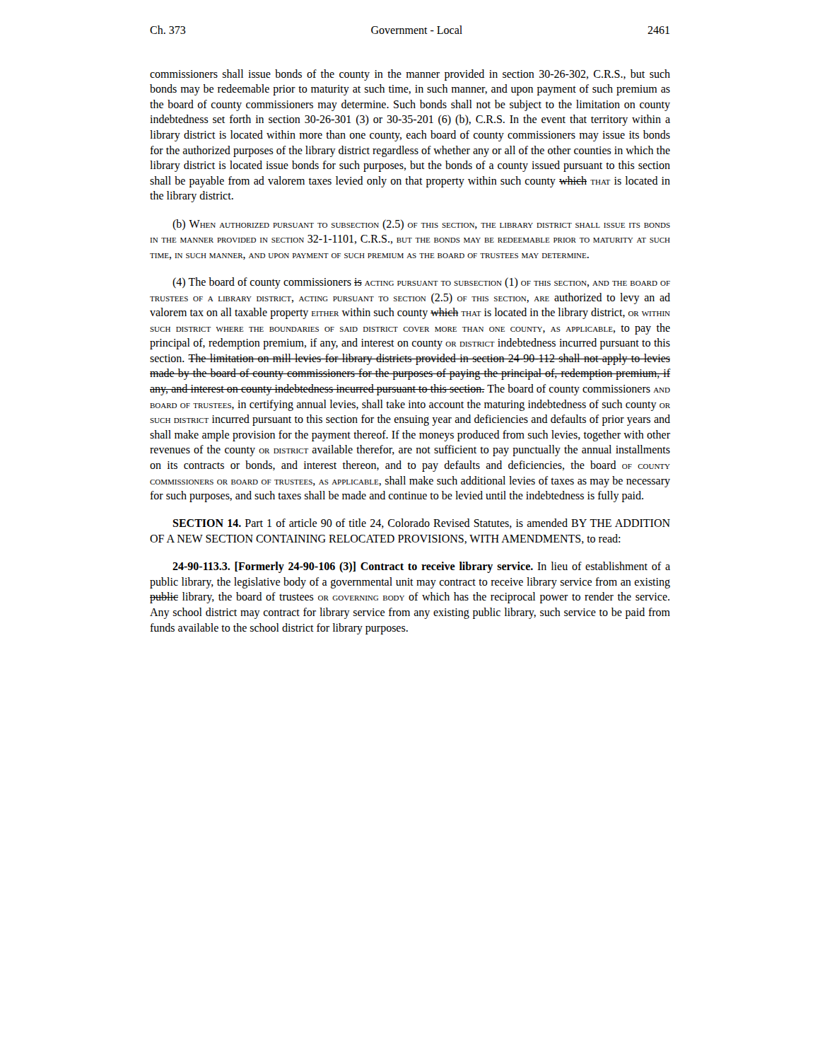Ch. 373 Government - Local 2461
commissioners shall issue bonds of the county in the manner provided in section 30-26-302, C.R.S., but such bonds may be redeemable prior to maturity at such time, in such manner, and upon payment of such premium as the board of county commissioners may determine. Such bonds shall not be subject to the limitation on county indebtedness set forth in section 30-26-301 (3) or 30-35-201 (6) (b), C.R.S. In the event that territory within a library district is located within more than one county, each board of county commissioners may issue its bonds for the authorized purposes of the library district regardless of whether any or all of the other counties in which the library district is located issue bonds for such purposes, but the bonds of a county issued pursuant to this section shall be payable from ad valorem taxes levied only on that property within such county which that is located in the library district.
(b) When authorized pursuant to subsection (2.5) of this section, the library district shall issue its bonds in the manner provided in section 32-1-1101, C.R.S., but the bonds may be redeemable prior to maturity at such time, in such manner, and upon payment of such premium as the board of trustees may determine.
(4) The board of county commissioners is acting pursuant to subsection (1) of this section, and the board of trustees of a library district, acting pursuant to section (2.5) of this section, are authorized to levy an ad valorem tax on all taxable property either within such county which that is located in the library district, or within such district where the boundaries of said district cover more than one county, as applicable, to pay the principal of, redemption premium, if any, and interest on county or district indebtedness incurred pursuant to this section. The limitation on mill levies for library districts provided in section 24-90-112 shall not apply to levies made by the board of county commissioners for the purposes of paying the principal of, redemption premium, if any, and interest on county indebtedness incurred pursuant to this section. The board of county commissioners and board of trustees, in certifying annual levies, shall take into account the maturing indebtedness of such county or such district incurred pursuant to this section for the ensuing year and deficiencies and defaults of prior years and shall make ample provision for the payment thereof. If the moneys produced from such levies, together with other revenues of the county or district available therefor, are not sufficient to pay punctually the annual installments on its contracts or bonds, and interest thereon, and to pay defaults and deficiencies, the board of county commissioners or board of trustees, as applicable, shall make such additional levies of taxes as may be necessary for such purposes, and such taxes shall be made and continue to be levied until the indebtedness is fully paid.
SECTION 14. Part 1 of article 90 of title 24, Colorado Revised Statutes, is amended BY THE ADDITION OF A NEW SECTION CONTAINING RELOCATED PROVISIONS, WITH AMENDMENTS, to read:
24-90-113.3. [Formerly 24-90-106 (3)] Contract to receive library service. In lieu of establishment of a public library, the legislative body of a governmental unit may contract to receive library service from an existing public library, the board of trustees or governing body of which has the reciprocal power to render the service. Any school district may contract for library service from any existing public library, such service to be paid from funds available to the school district for library purposes.